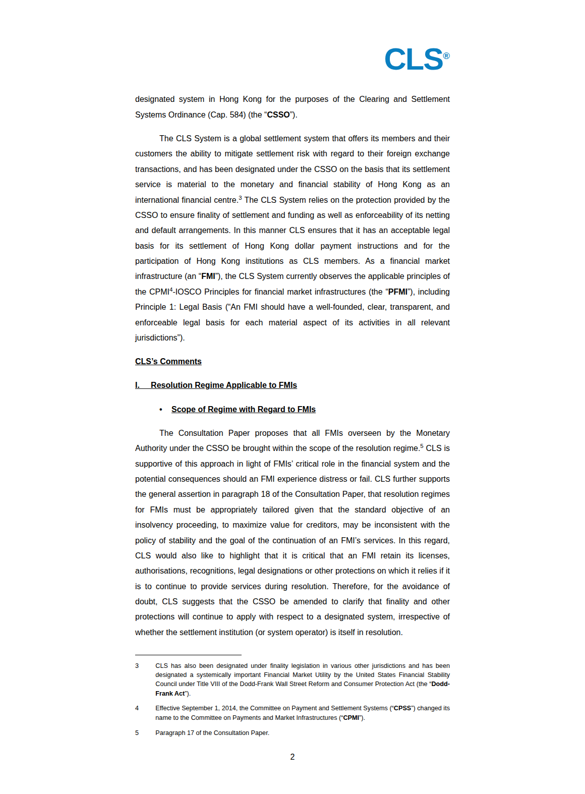CLS®
designated system in Hong Kong for the purposes of the Clearing and Settlement Systems Ordinance (Cap. 584) (the “CSSO”).
The CLS System is a global settlement system that offers its members and their customers the ability to mitigate settlement risk with regard to their foreign exchange transactions, and has been designated under the CSSO on the basis that its settlement service is material to the monetary and financial stability of Hong Kong as an international financial centre.3 The CLS System relies on the protection provided by the CSSO to ensure finality of settlement and funding as well as enforceability of its netting and default arrangements. In this manner CLS ensures that it has an acceptable legal basis for its settlement of Hong Kong dollar payment instructions and for the participation of Hong Kong institutions as CLS members. As a financial market infrastructure (an “FMI”), the CLS System currently observes the applicable principles of the CPMI4-IOSCO Principles for financial market infrastructures (the “PFMI”), including Principle 1: Legal Basis (“An FMI should have a well-founded, clear, transparent, and enforceable legal basis for each material aspect of its activities in all relevant jurisdictions”).
CLS’s Comments
I. Resolution Regime Applicable to FMIs
Scope of Regime with Regard to FMIs
The Consultation Paper proposes that all FMIs overseen by the Monetary Authority under the CSSO be brought within the scope of the resolution regime.5 CLS is supportive of this approach in light of FMIs’ critical role in the financial system and the potential consequences should an FMI experience distress or fail. CLS further supports the general assertion in paragraph 18 of the Consultation Paper, that resolution regimes for FMIs must be appropriately tailored given that the standard objective of an insolvency proceeding, to maximize value for creditors, may be inconsistent with the policy of stability and the goal of the continuation of an FMI’s services. In this regard, CLS would also like to highlight that it is critical that an FMI retain its licenses, authorisations, recognitions, legal designations or other protections on which it relies if it is to continue to provide services during resolution. Therefore, for the avoidance of doubt, CLS suggests that the CSSO be amended to clarify that finality and other protections will continue to apply with respect to a designated system, irrespective of whether the settlement institution (or system operator) is itself in resolution.
3
CLS has also been designated under finality legislation in various other jurisdictions and has been designated a systemically important Financial Market Utility by the United States Financial Stability Council under Title VIII of the Dodd-Frank Wall Street Reform and Consumer Protection Act (the “Dodd-Frank Act”).
4
Effective September 1, 2014, the Committee on Payment and Settlement Systems (“CPSS”) changed its name to the Committee on Payments and Market Infrastructures (“CPMI”).
5
Paragraph 17 of the Consultation Paper.
2